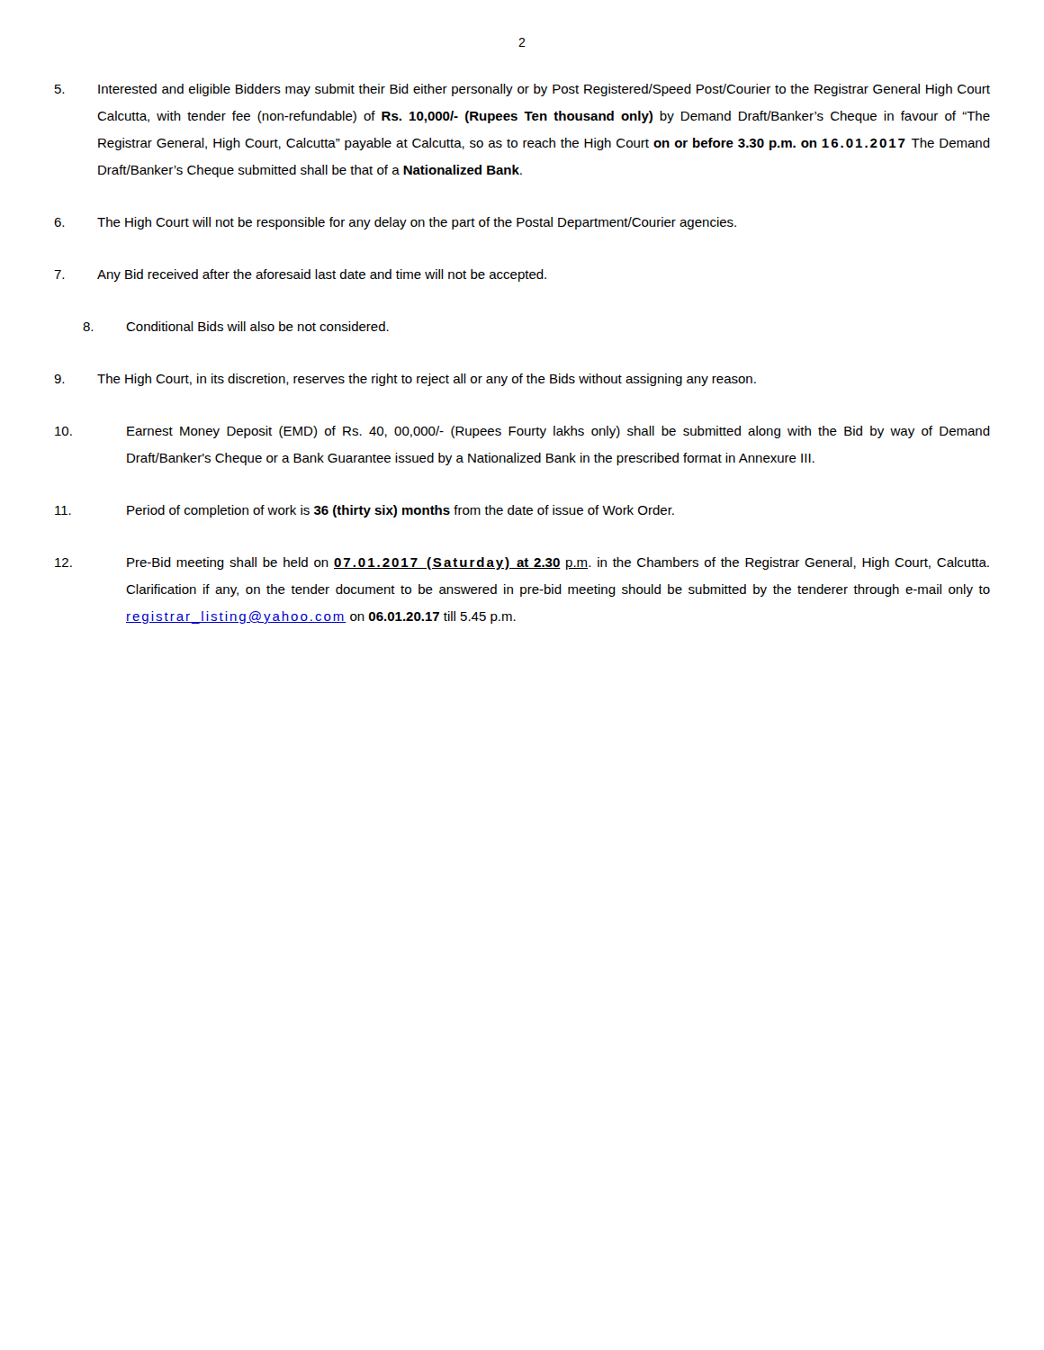2
Interested and eligible Bidders may submit their Bid either personally or by Post Registered/Speed Post/Courier to the Registrar General High Court Calcutta, with tender fee (non-refundable) of Rs. 10,000/- (Rupees Ten thousand only) by Demand Draft/Banker’s Cheque in favour of “The Registrar General, High Court, Calcutta” payable at Calcutta, so as to reach the High Court on or before 3.30 p.m. on 16.01.2017 The Demand Draft/Banker’s Cheque submitted shall be that of a Nationalized Bank.
The High Court will not be responsible for any delay on the part of the Postal Department/Courier agencies.
Any Bid received after the aforesaid last date and time will not be accepted.
Conditional Bids will also be not considered.
The High Court, in its discretion, reserves the right to reject all or any of the Bids without assigning any reason.
Earnest Money Deposit (EMD) of Rs. 40, 00,000/- (Rupees Fourty lakhs only) shall be submitted along with the Bid by way of Demand Draft/Banker's Cheque or a Bank Guarantee issued by a Nationalized Bank in the prescribed format in Annexure III.
Period of completion of work is 36 (thirty six) months from the date of issue of Work Order.
Pre-Bid meeting shall be held on 07.01.2017 (Saturday) at 2.30 p.m. in the Chambers of the Registrar General, High Court, Calcutta. Clarification if any, on the tender document to be answered in pre-bid meeting should be submitted by the tenderer through e-mail only to registrar_listing@yahoo.com on 06.01.20.17 till 5.45 p.m.